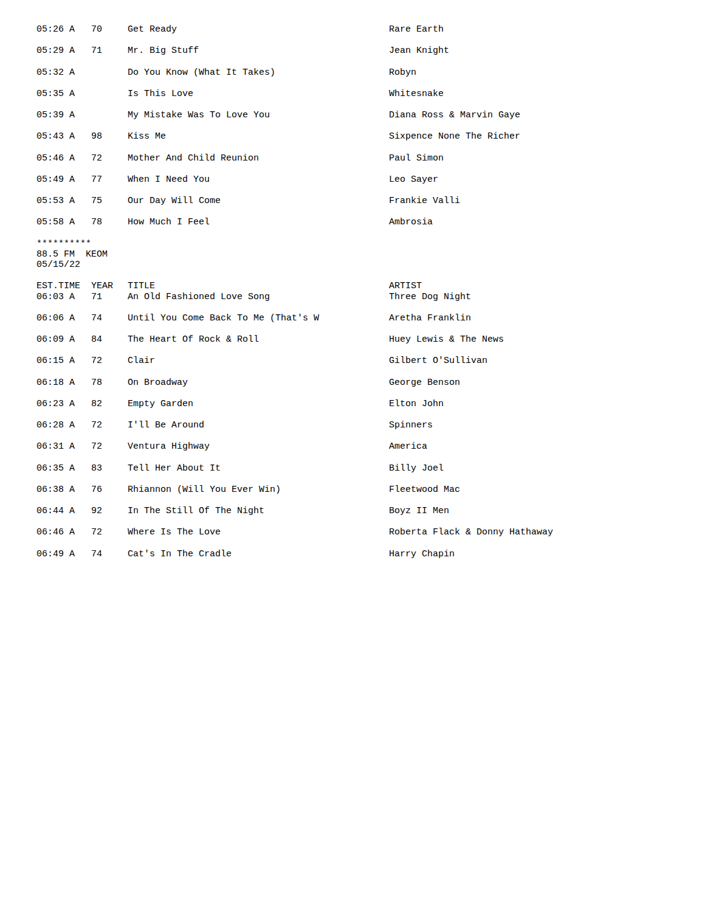| 05:26 A | 70 | Get Ready | Rare Earth |
| 05:29 A | 71 | Mr. Big Stuff | Jean Knight |
| 05:32 A | | Do You Know (What It Takes) | Robyn |
| 05:35 A | | Is This Love | Whitesnake |
| 05:39 A | | My Mistake Was To Love You | Diana Ross & Marvin Gaye |
| 05:43 A | 98 | Kiss Me | Sixpence None The Richer |
| 05:46 A | 72 | Mother And Child Reunion | Paul Simon |
| 05:49 A | 77 | When I Need You | Leo Sayer |
| 05:53 A | 75 | Our Day Will Come | Frankie Valli |
| 05:58 A | 78 | How Much I Feel | Ambrosia |
**********
88.5 FM KEOM
05/15/22
| EST.TIME | YEAR | TITLE | ARTIST |
| 06:03 A | 71 | An Old Fashioned Love Song | Three Dog Night |
| 06:06 A | 74 | Until You Come Back To Me (That's W | Aretha Franklin |
| 06:09 A | 84 | The Heart Of Rock & Roll | Huey Lewis & The News |
| 06:15 A | 72 | Clair | Gilbert O'Sullivan |
| 06:18 A | 78 | On Broadway | George Benson |
| 06:23 A | 82 | Empty Garden | Elton John |
| 06:28 A | 72 | I'll Be Around | Spinners |
| 06:31 A | 72 | Ventura Highway | America |
| 06:35 A | 83 | Tell Her About It | Billy Joel |
| 06:38 A | 76 | Rhiannon (Will You Ever Win) | Fleetwood Mac |
| 06:44 A | 92 | In The Still Of The Night | Boyz II Men |
| 06:46 A | 72 | Where Is The Love | Roberta Flack & Donny Hathaway |
| 06:49 A | 74 | Cat's In The Cradle | Harry Chapin |